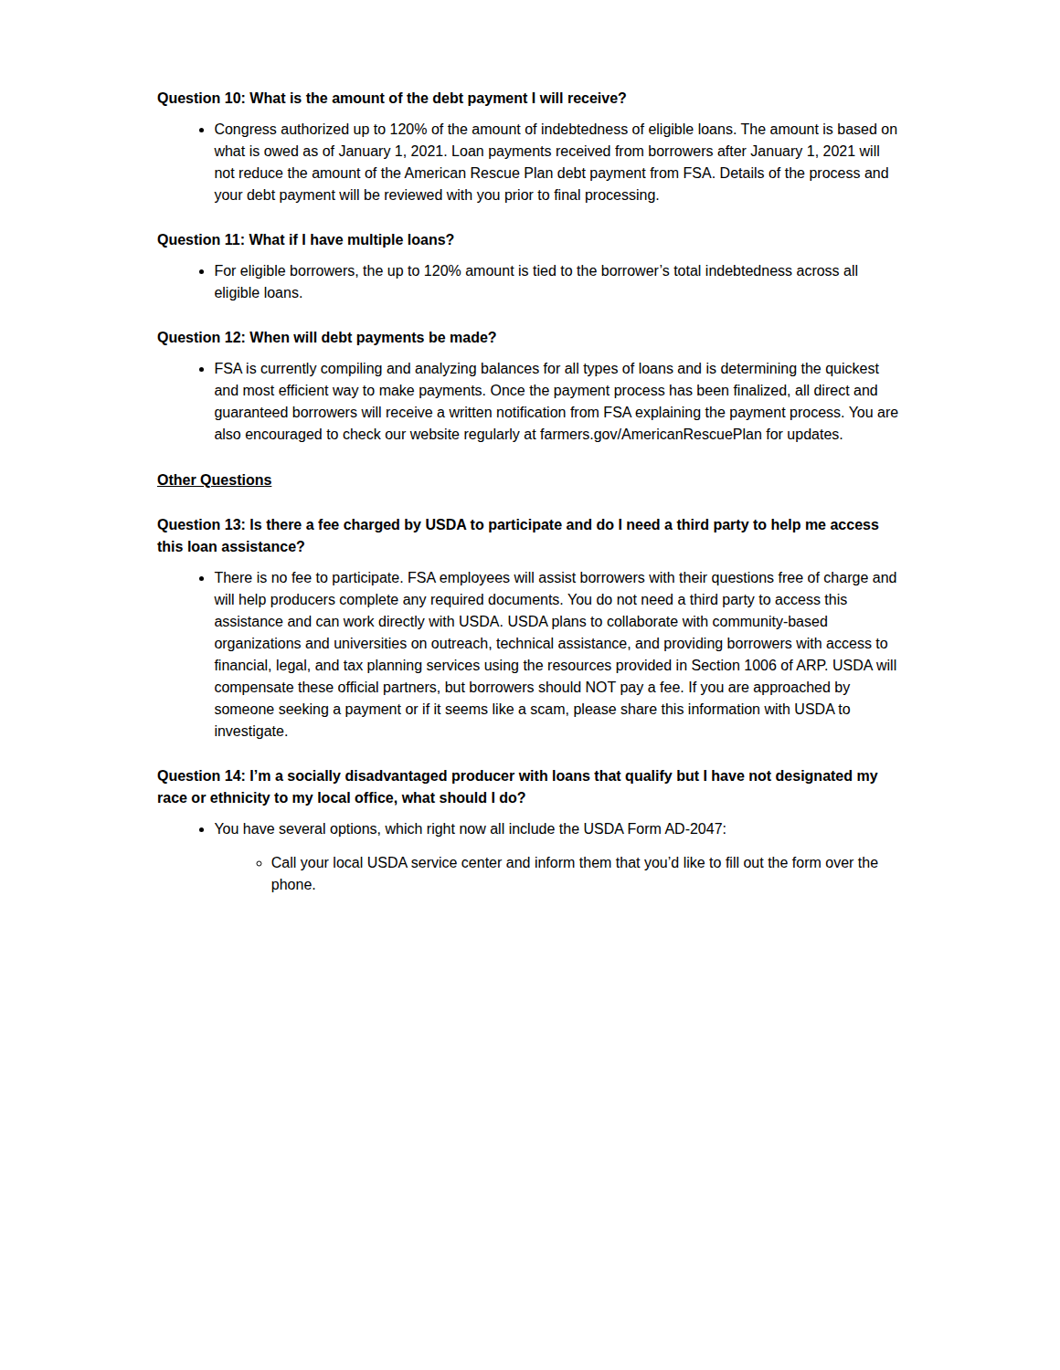Question 10: What is the amount of the debt payment I will receive?
Congress authorized up to 120% of the amount of indebtedness of eligible loans. The amount is based on what is owed as of January 1, 2021. Loan payments received from borrowers after January 1, 2021 will not reduce the amount of the American Rescue Plan debt payment from FSA. Details of the process and your debt payment will be reviewed with you prior to final processing.
Question 11: What if I have multiple loans?
For eligible borrowers, the up to 120% amount is tied to the borrower’s total indebtedness across all eligible loans.
Question 12: When will debt payments be made?
FSA is currently compiling and analyzing balances for all types of loans and is determining the quickest and most efficient way to make payments. Once the payment process has been finalized, all direct and guaranteed borrowers will receive a written notification from FSA explaining the payment process. You are also encouraged to check our website regularly at farmers.gov/AmericanRescuePlan for updates.
Other Questions
Question 13: Is there a fee charged by USDA to participate and do I need a third party to help me access this loan assistance?
There is no fee to participate. FSA employees will assist borrowers with their questions free of charge and will help producers complete any required documents. You do not need a third party to access this assistance and can work directly with USDA. USDA plans to collaborate with community-based organizations and universities on outreach, technical assistance, and providing borrowers with access to financial, legal, and tax planning services using the resources provided in Section 1006 of ARP. USDA will compensate these official partners, but borrowers should NOT pay a fee. If you are approached by someone seeking a payment or if it seems like a scam, please share this information with USDA to investigate.
Question 14: I’m a socially disadvantaged producer with loans that qualify but I have not designated my race or ethnicity to my local office, what should I do?
You have several options, which right now all include the USDA Form AD-2047:
Call your local USDA service center and inform them that you’d like to fill out the form over the phone.